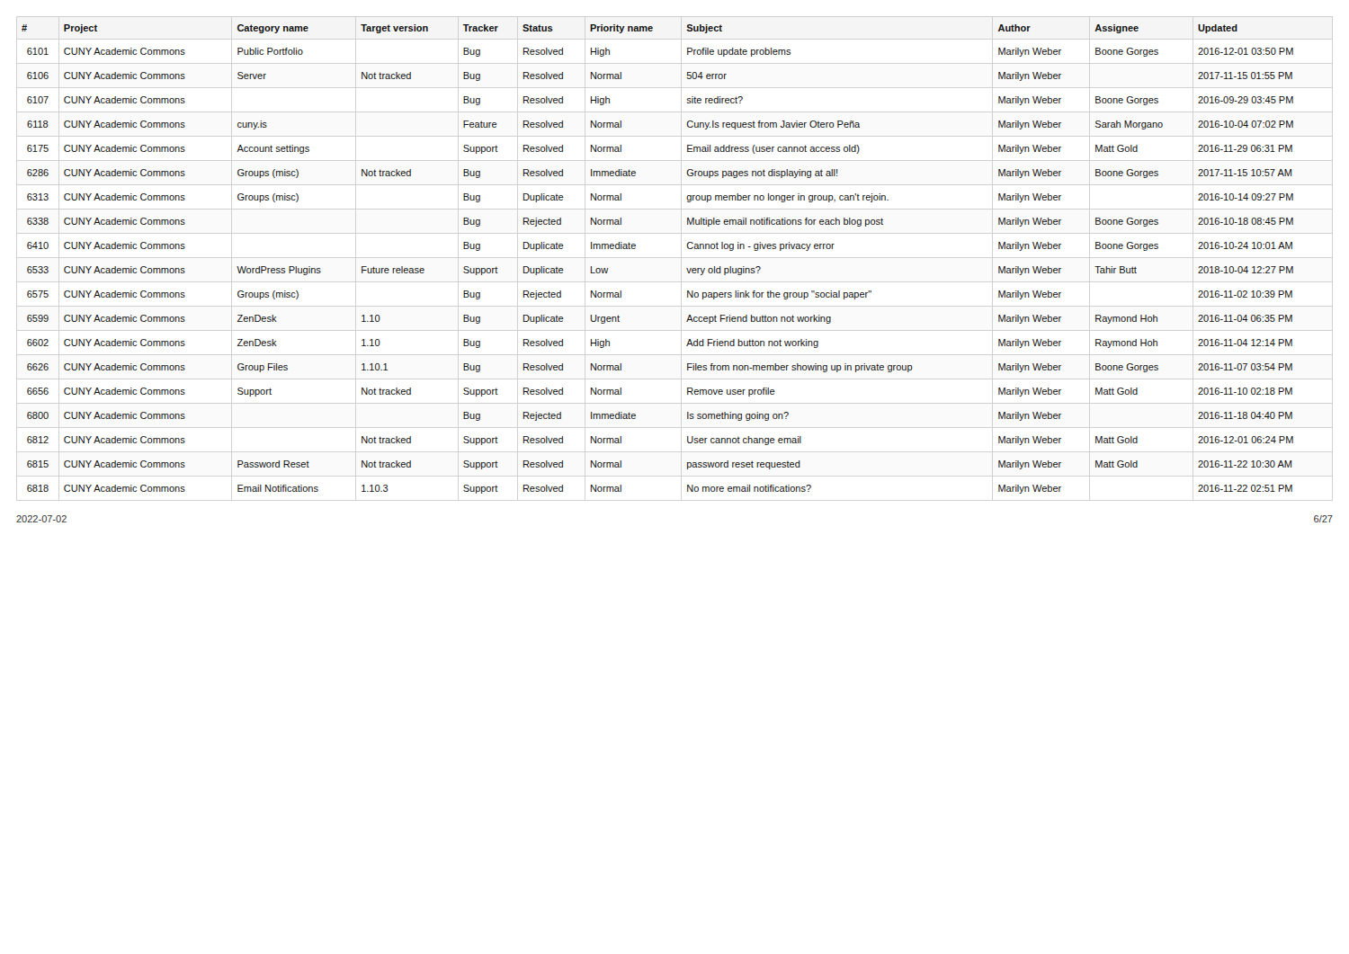| # | Project | Category name | Target version | Tracker | Status | Priority name | Subject | Author | Assignee | Updated |
| --- | --- | --- | --- | --- | --- | --- | --- | --- | --- | --- |
| 6101 | CUNY Academic Commons | Public Portfolio | | Bug | Resolved | High | Profile update problems | Marilyn Weber | Boone Gorges | 2016-12-01 03:50 PM |
| 6106 | CUNY Academic Commons | Server | Not tracked | Bug | Resolved | Normal | 504 error | Marilyn Weber | | 2017-11-15 01:55 PM |
| 6107 | CUNY Academic Commons | | | Bug | Resolved | High | site redirect? | Marilyn Weber | Boone Gorges | 2016-09-29 03:45 PM |
| 6118 | CUNY Academic Commons | cuny.is | | Feature | Resolved | Normal | Cuny.Is request from Javier Otero Peña | Marilyn Weber | Sarah Morgano | 2016-10-04 07:02 PM |
| 6175 | CUNY Academic Commons | Account settings | | Support | Resolved | Normal | Email address (user cannot access old) | Marilyn Weber | Matt Gold | 2016-11-29 06:31 PM |
| 6286 | CUNY Academic Commons | Groups (misc) | Not tracked | Bug | Resolved | Immediate | Groups pages not displaying at all! | Marilyn Weber | Boone Gorges | 2017-11-15 10:57 AM |
| 6313 | CUNY Academic Commons | Groups (misc) | | Bug | Duplicate | Normal | group member no longer in group, can't rejoin. | Marilyn Weber | | 2016-10-14 09:27 PM |
| 6338 | CUNY Academic Commons | | | Bug | Rejected | Normal | Multiple email notifications for each blog post | Marilyn Weber | Boone Gorges | 2016-10-18 08:45 PM |
| 6410 | CUNY Academic Commons | | | Bug | Duplicate | Immediate | Cannot log in - gives privacy error | Marilyn Weber | Boone Gorges | 2016-10-24 10:01 AM |
| 6533 | CUNY Academic Commons | WordPress Plugins | Future release | Support | Duplicate | Low | very old plugins? | Marilyn Weber | Tahir Butt | 2018-10-04 12:27 PM |
| 6575 | CUNY Academic Commons | Groups (misc) | | Bug | Rejected | Normal | No papers link for the group "social paper" | Marilyn Weber | | 2016-11-02 10:39 PM |
| 6599 | CUNY Academic Commons | ZenDesk | 1.10 | Bug | Duplicate | Urgent | Accept Friend button not working | Marilyn Weber | Raymond Hoh | 2016-11-04 06:35 PM |
| 6602 | CUNY Academic Commons | ZenDesk | 1.10 | Bug | Resolved | High | Add Friend button not working | Marilyn Weber | Raymond Hoh | 2016-11-04 12:14 PM |
| 6626 | CUNY Academic Commons | Group Files | 1.10.1 | Bug | Resolved | Normal | Files from non-member showing up in private group | Marilyn Weber | Boone Gorges | 2016-11-07 03:54 PM |
| 6656 | CUNY Academic Commons | Support | Not tracked | Support | Resolved | Normal | Remove user profile | Marilyn Weber | Matt Gold | 2016-11-10 02:18 PM |
| 6800 | CUNY Academic Commons | | | Bug | Rejected | Immediate | Is something going on? | Marilyn Weber | | 2016-11-18 04:40 PM |
| 6812 | CUNY Academic Commons | | Not tracked | Support | Resolved | Normal | User cannot change email | Marilyn Weber | Matt Gold | 2016-12-01 06:24 PM |
| 6815 | CUNY Academic Commons | Password Reset | Not tracked | Support | Resolved | Normal | password reset requested | Marilyn Weber | Matt Gold | 2016-11-22 10:30 AM |
| 6818 | CUNY Academic Commons | Email Notifications | 1.10.3 | Support | Resolved | Normal | No more email notifications? | Marilyn Weber | | 2016-11-22 02:51 PM |
2022-07-02 6/27